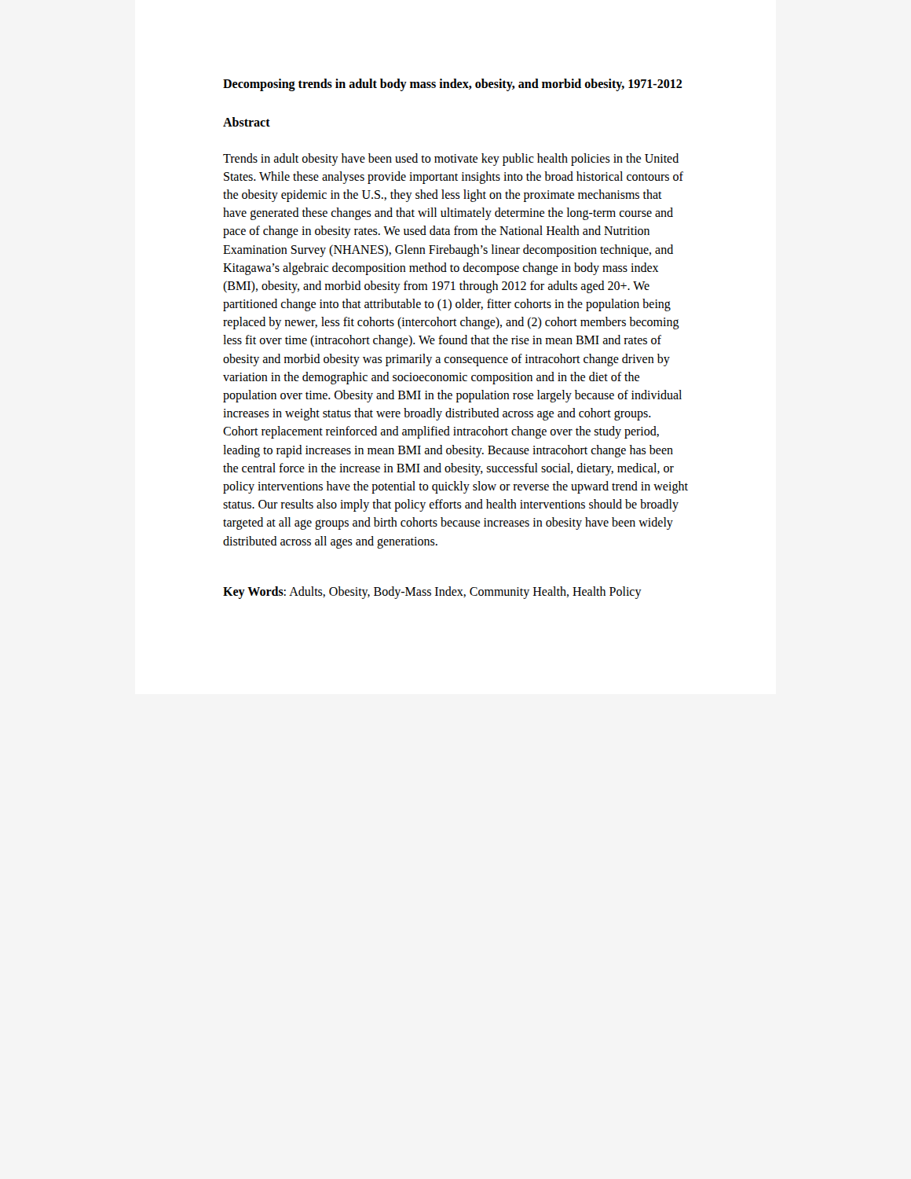Decomposing trends in adult body mass index, obesity, and morbid obesity, 1971-2012
Abstract
Trends in adult obesity have been used to motivate key public health policies in the United States. While these analyses provide important insights into the broad historical contours of the obesity epidemic in the U.S., they shed less light on the proximate mechanisms that have generated these changes and that will ultimately determine the long-term course and pace of change in obesity rates. We used data from the National Health and Nutrition Examination Survey (NHANES), Glenn Firebaugh’s linear decomposition technique, and Kitagawa’s algebraic decomposition method to decompose change in body mass index (BMI), obesity, and morbid obesity from 1971 through 2012 for adults aged 20+. We partitioned change into that attributable to (1) older, fitter cohorts in the population being replaced by newer, less fit cohorts (intercohort change), and (2) cohort members becoming less fit over time (intracohort change). We found that the rise in mean BMI and rates of obesity and morbid obesity was primarily a consequence of intracohort change driven by variation in the demographic and socioeconomic composition and in the diet of the population over time. Obesity and BMI in the population rose largely because of individual increases in weight status that were broadly distributed across age and cohort groups. Cohort replacement reinforced and amplified intracohort change over the study period, leading to rapid increases in mean BMI and obesity. Because intracohort change has been the central force in the increase in BMI and obesity, successful social, dietary, medical, or policy interventions have the potential to quickly slow or reverse the upward trend in weight status. Our results also imply that policy efforts and health interventions should be broadly targeted at all age groups and birth cohorts because increases in obesity have been widely distributed across all ages and generations.
Key Words: Adults, Obesity, Body-Mass Index, Community Health, Health Policy